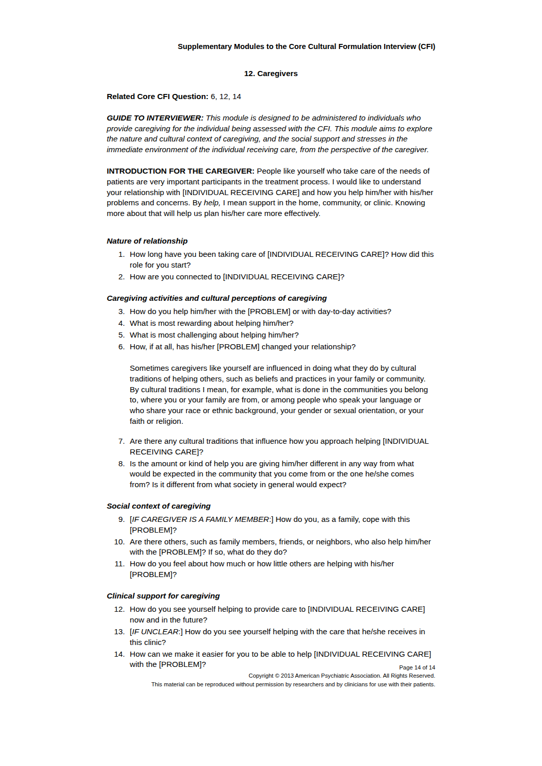Supplementary Modules to the Core Cultural Formulation Interview (CFI)
12. Caregivers
Related Core CFI Question: 6, 12, 14
GUIDE TO INTERVIEWER: This module is designed to be administered to individuals who provide caregiving for the individual being assessed with the CFI. This module aims to explore the nature and cultural context of caregiving, and the social support and stresses in the immediate environment of the individual receiving care, from the perspective of the caregiver.
INTRODUCTION FOR THE CAREGIVER: People like yourself who take care of the needs of patients are very important participants in the treatment process. I would like to understand your relationship with [INDIVIDUAL RECEIVING CARE] and how you help him/her with his/her problems and concerns. By help, I mean support in the home, community, or clinic. Knowing more about that will help us plan his/her care more effectively.
Nature of relationship
How long have you been taking care of [INDIVIDUAL RECEIVING CARE]? How did this role for you start?
How are you connected to [INDIVIDUAL RECEIVING CARE]?
Caregiving activities and cultural perceptions of caregiving
How do you help him/her with the [PROBLEM] or with day-to-day activities?
What is most rewarding about helping him/her?
What is most challenging about helping him/her?
How, if at all, has his/her [PROBLEM] changed your relationship?
Sometimes caregivers like yourself are influenced in doing what they do by cultural traditions of helping others, such as beliefs and practices in your family or community. By cultural traditions I mean, for example, what is done in the communities you belong to, where you or your family are from, or among people who speak your language or who share your race or ethnic background, your gender or sexual orientation, or your faith or religion.
Are there any cultural traditions that influence how you approach helping [INDIVIDUAL RECEIVING CARE]?
Is the amount or kind of help you are giving him/her different in any way from what would be expected in the community that you come from or the one he/she comes from? Is it different from what society in general would expect?
Social context of caregiving
[IF CAREGIVER IS A FAMILY MEMBER:] How do you, as a family, cope with this [PROBLEM]?
Are there others, such as family members, friends, or neighbors, who also help him/her with the [PROBLEM]? If so, what do they do?
How do you feel about how much or how little others are helping with his/her [PROBLEM]?
Clinical support for caregiving
How do you see yourself helping to provide care to [INDIVIDUAL RECEIVING CARE] now and in the future?
[IF UNCLEAR:] How do you see yourself helping with the care that he/she receives in this clinic?
How can we make it easier for you to be able to help [INDIVIDUAL RECEIVING CARE] with the [PROBLEM]?
Page 14 of 14
Copyright © 2013 American Psychiatric Association. All Rights Reserved.
This material can be reproduced without permission by researchers and by clinicians for use with their patients.